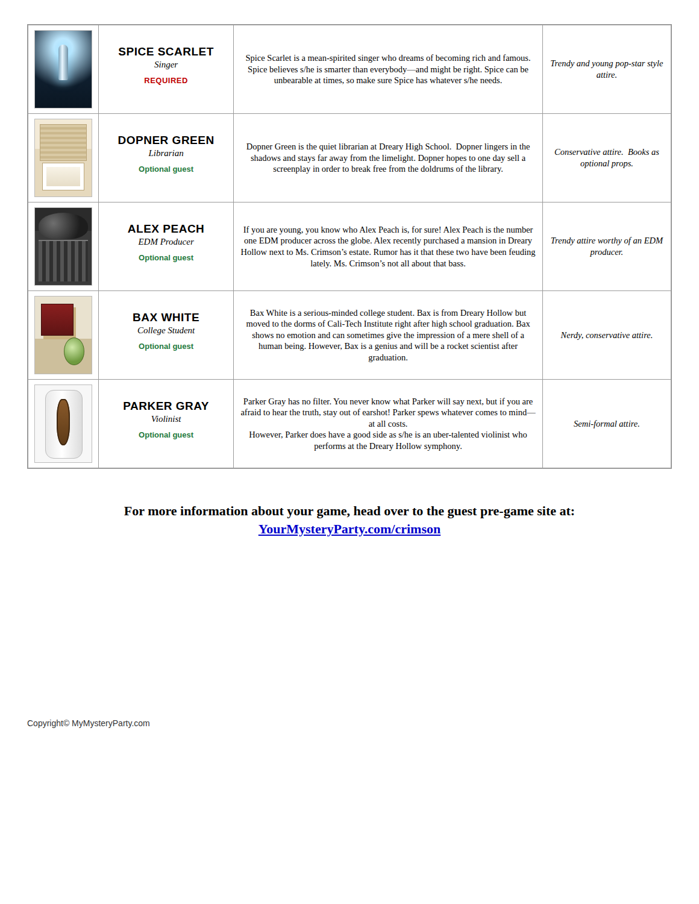| | SPICE SCARLET Singer REQUIRED | Spice Scarlet is a mean-spirited singer who dreams of becoming rich and famous. Spice believes s/he is smarter than everybody—and might be right. Spice can be unbearable at times, so make sure Spice has whatever s/he needs. | Trendy and young pop-star style attire. |
| | DOPNER GREEN Librarian Optional guest | Dopner Green is the quiet librarian at Dreary High School. Dopner lingers in the shadows and stays far away from the limelight. Dopner hopes to one day sell a screenplay in order to break free from the doldrums of the library. | Conservative attire. Books as optional props. |
| | ALEX PEACH EDM Producer Optional guest | If you are young, you know who Alex Peach is, for sure! Alex Peach is the number one EDM producer across the globe. Alex recently purchased a mansion in Dreary Hollow next to Ms. Crimson’s estate. Rumor has it that these two have been feuding lately. Ms. Crimson’s not all about that bass. | Trendy attire worthy of an EDM producer. |
| | BAX WHITE College Student Optional guest | Bax White is a serious-minded college student. Bax is from Dreary Hollow but moved to the dorms of Cali-Tech Institute right after high school graduation. Bax shows no emotion and can sometimes give the impression of a mere shell of a human being. However, Bax is a genius and will be a rocket scientist after graduation. | Nerdy, conservative attire. |
| | PARKER GRAY Violinist Optional guest | Parker Gray has no filter. You never know what Parker will say next, but if you are afraid to hear the truth, stay out of earshot! Parker spews whatever comes to mind—at all costs. However, Parker does have a good side as s/he is an uber-talented violinist who performs at the Dreary Hollow symphony. | Semi-formal attire. |
For more information about your game, head over to the guest pre-game site at:
YourMysteryParty.com/crimson
Copyright© MyMysteryParty.com